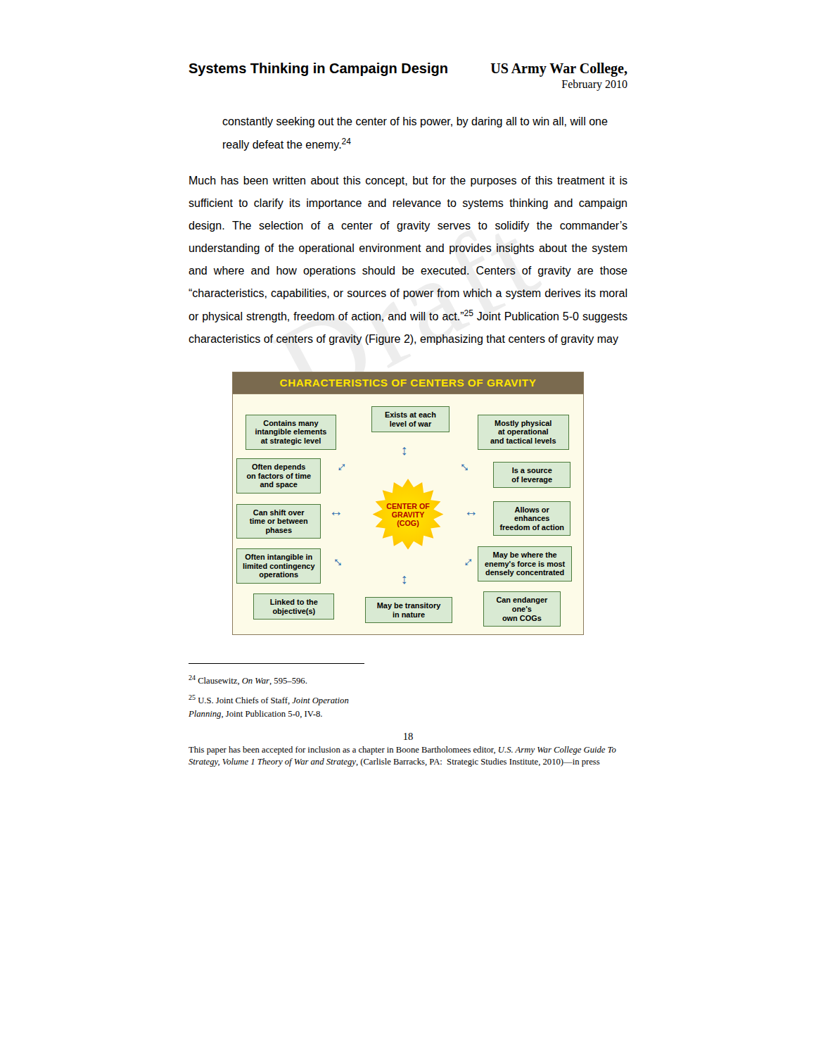Draft
Systems Thinking in Campaign Design
US Army War College, February 2010
constantly seeking out the center of his power, by daring all to win all, will one really defeat the enemy.24
Much has been written about this concept, but for the purposes of this treatment it is sufficient to clarify its importance and relevance to systems thinking and campaign design. The selection of a center of gravity serves to solidify the commander’s understanding of the operational environment and provides insights about the system and where and how operations should be executed. Centers of gravity are those “characteristics, capabilities, or sources of power from which a system derives its moral or physical strength, freedom of action, and will to act.”25 Joint Publication 5-0 suggests characteristics of centers of gravity (Figure 2), emphasizing that centers of gravity may
CHARACTERISTICS OF CENTERS OF GRAVITY
Contains many
intangible elements
at strategic level
Exists at each
level of war
Mostly physical
at operational
and tactical levels
Often depends
on factors of time
and space
Is a source
of leverage
Can shift over
time or between
phases
Allows or
enhances
freedom of action
Often intangible in
limited contingency
operations
May be where the
enemy's force is most
densely concentrated
Linked to the
objective(s)
May be transitory
in nature
Can endanger
one's
own COGs
CENTER OF
GRAVITY
(COG)
↕
↕
↔
↔
↔
↔
↔
↔
24 Clausewitz, On War, 595–596.
25 U.S. Joint Chiefs of Staff, Joint Operation Planning, Joint Publication 5-0, IV-8.
18
This paper has been accepted for inclusion as a chapter in Boone Bartholomees editor, U.S. Army War College Guide To Strategy, Volume 1 Theory of War and Strategy, (Carlisle Barracks, PA: Strategic Studies Institute, 2010)—in press